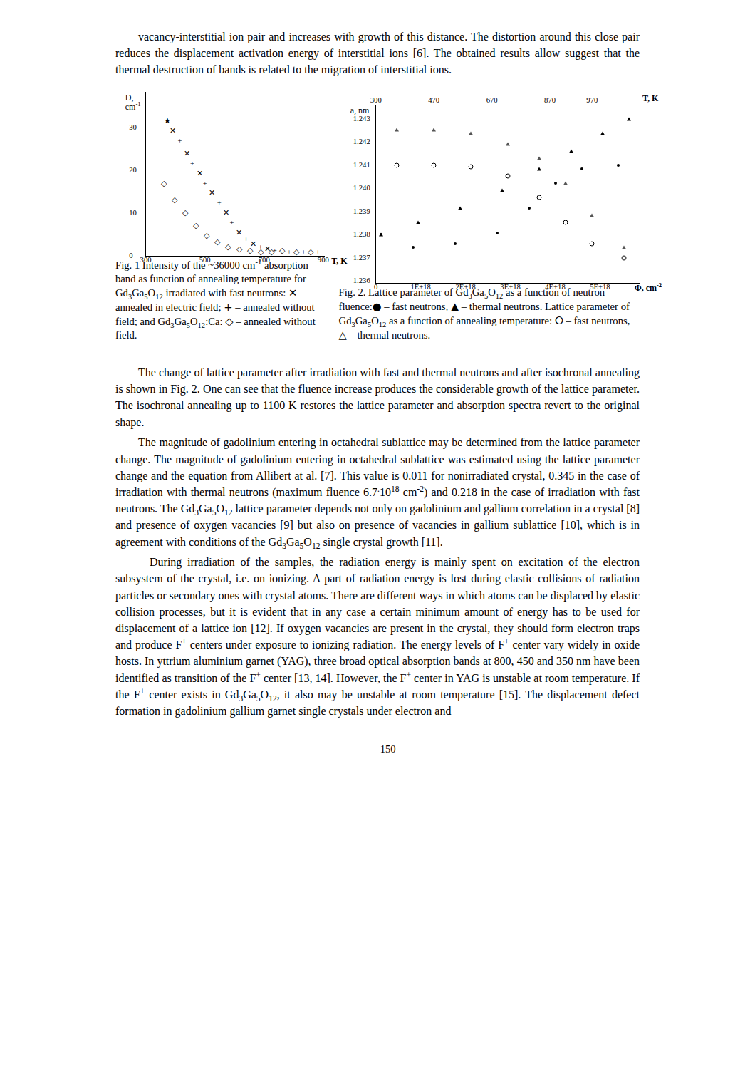vacancy-interstitial ion pair and increases with growth of this distance. The distortion around this close pair reduces the displacement activation energy of interstitial ions [6]. The obtained results allow suggest that the thermal destruction of bands is related to the migration of interstitial ions.
D,
cm-1 30 20 10 0 300 500 700 900 T, K ★ ✕ + ✕ + ✕ + ✕ + ✕ + ✕ + ✕ + ✕ + ◇ + ◇ + ◇ + ◇ ◇ ◇ ◇ ◇ ◇ ◇ ◇ ◇ ◇ ◇
Fig. 1 Intensity of the ~36000 cm-1 absorption band as function of annealing temperature for Gd3Ga5O12 irradiated with fast neutrons: ✕ – annealed in electric field; + – annealed without field; and Gd3Ga5O12:Ca: ◇ – annealed without field.
a, nm 1.243 1.242 1.241 1.240 1.239 1.238 1.237 1.236 0 1E+18 2E+18 3E+18 4E+18 5E+18 Φ, cm-2 300 470 670 870 970 T, K
Fig. 2. Lattice parameter of Gd3Ga5O12 as a function of neutron fluence:● – fast neutrons, ▲ – thermal neutrons. Lattice parameter of Gd3Ga5O12 as a function of annealing temperature: ⭘ – fast neutrons, △ – thermal neutrons.
The change of lattice parameter after irradiation with fast and thermal neutrons and after isochronal annealing is shown in Fig. 2. One can see that the fluence increase produces the considerable growth of the lattice parameter. The isochronal annealing up to 1100 K restores the lattice parameter and absorption spectra revert to the original shape.
The magnitude of gadolinium entering in octahedral sublattice may be determined from the lattice parameter change. The magnitude of gadolinium entering in octahedral sublattice was estimated using the lattice parameter change and the equation from Allibert at al. [7]. This value is 0.011 for nonirradiated crystal, 0.345 in the case of irradiation with thermal neutrons (maximum fluence 6.7.1018 cm-2) and 0.218 in the case of irradiation with fast neutrons. The Gd3Ga5O12 lattice parameter depends not only on gadolinium and gallium correlation in a crystal [8] and presence of oxygen vacancies [9] but also on presence of vacancies in gallium sublattice [10], which is in agreement with conditions of the Gd3Ga5O12 single crystal growth [11].
During irradiation of the samples, the radiation energy is mainly spent on excitation of the electron subsystem of the crystal, i.e. on ionizing. A part of radiation energy is lost during elastic collisions of radiation particles or secondary ones with crystal atoms. There are different ways in which atoms can be displaced by elastic collision processes, but it is evident that in any case a certain minimum amount of energy has to be used for displacement of a lattice ion [12]. If oxygen vacancies are present in the crystal, they should form electron traps and produce F+ centers under exposure to ionizing radiation. The energy levels of F+ center vary widely in oxide hosts. In yttrium aluminium garnet (YAG), three broad optical absorption bands at 800, 450 and 350 nm have been identified as transition of the F+ center [13, 14]. However, the F+ center in YAG is unstable at room temperature. If the F+ center exists in Gd3Ga5O12, it also may be unstable at room temperature [15]. The displacement defect formation in gadolinium gallium garnet single crystals under electron and
150